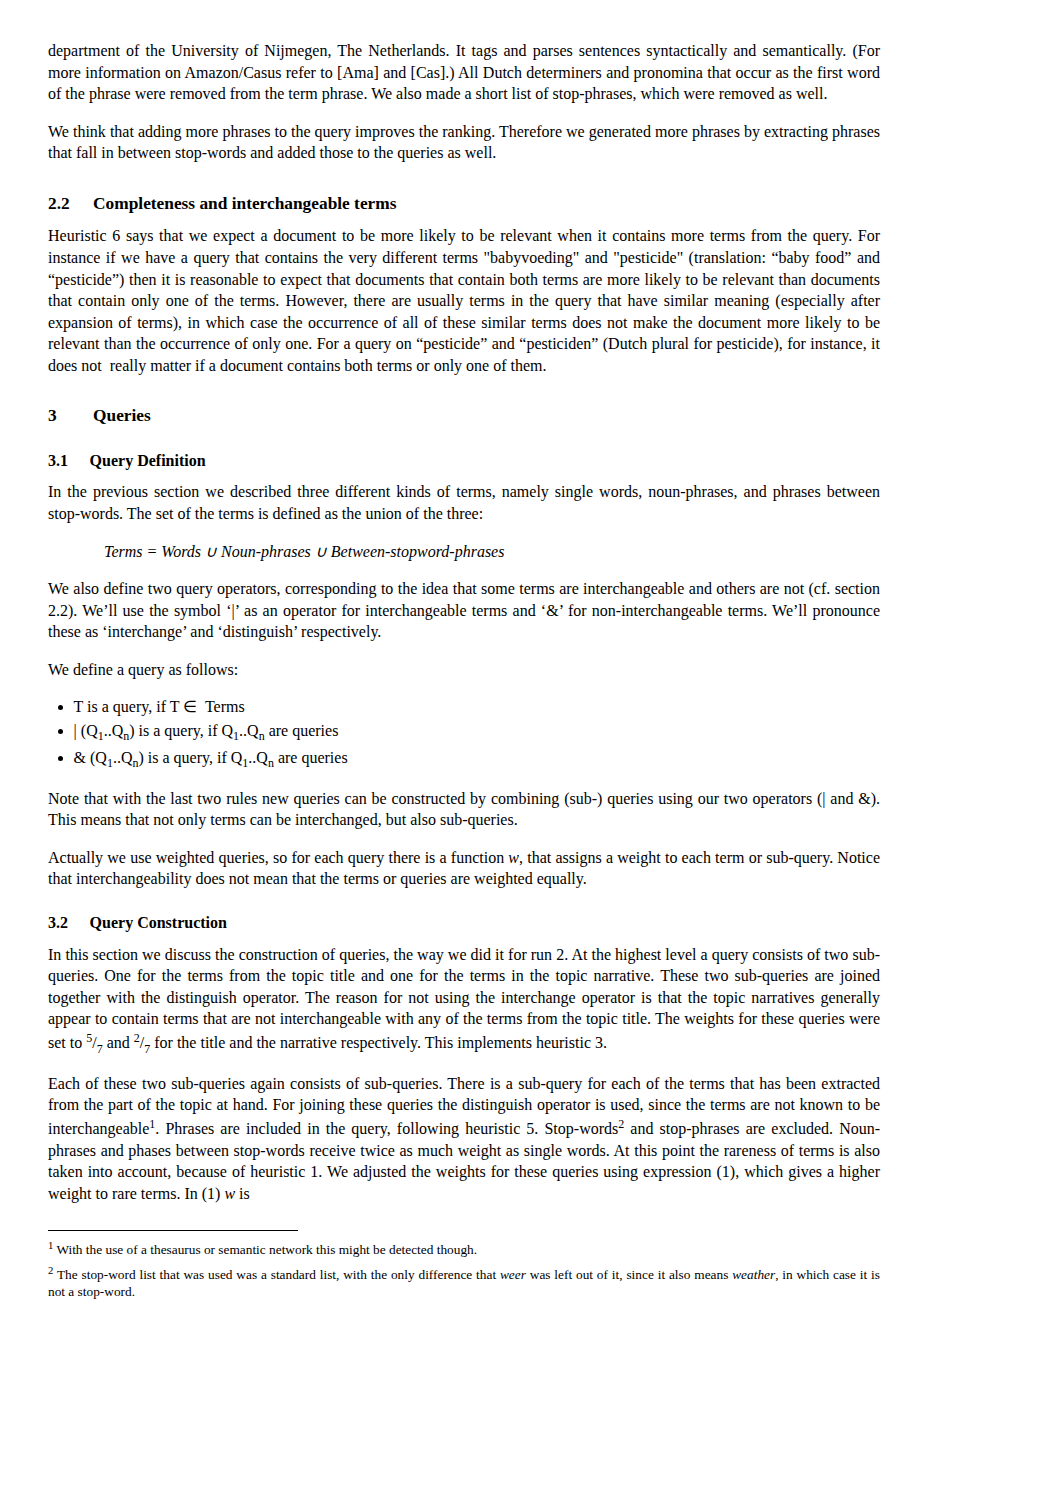department of the University of Nijmegen, The Netherlands. It tags and parses sentences syntactically and semantically. (For more information on Amazon/Casus refer to [Ama] and [Cas].) All Dutch determiners and pronomina that occur as the first word of the phrase were removed from the term phrase. We also made a short list of stop-phrases, which were removed as well.
We think that adding more phrases to the query improves the ranking. Therefore we generated more phrases by extracting phrases that fall in between stop-words and added those to the queries as well.
2.2 Completeness and interchangeable terms
Heuristic 6 says that we expect a document to be more likely to be relevant when it contains more terms from the query. For instance if we have a query that contains the very different terms "babyvoeding" and "pesticide" (translation: “baby food” and “pesticide”) then it is reasonable to expect that documents that contain both terms are more likely to be relevant than documents that contain only one of the terms. However, there are usually terms in the query that have similar meaning (especially after expansion of terms), in which case the occurrence of all of these similar terms does not make the document more likely to be relevant than the occurrence of only one. For a query on “pesticide” and “pesticiden” (Dutch plural for pesticide), for instance, it does not really matter if a document contains both terms or only one of them.
3 Queries
3.1 Query Definition
In the previous section we described three different kinds of terms, namely single words, noun-phrases, and phrases between stop-words. The set of the terms is defined as the union of the three:
Terms = Words ∪ Noun-phrases ∪ Between-stopword-phrases
We also define two query operators, corresponding to the idea that some terms are interchangeable and others are not (cf. section 2.2). We’ll use the symbol ‘|’ as an operator for interchangeable terms and ‘&’ for non-interchangeable terms. We’ll pronounce these as ‘interchange’ and ‘distinguish’ respectively.
We define a query as follows:
T is a query, if T ∈ Terms
| (Q1..Qn) is a query, if Q1..Qn are queries
& (Q1..Qn) is a query, if Q1..Qn are queries
Note that with the last two rules new queries can be constructed by combining (sub-) queries using our two operators (| and &). This means that not only terms can be interchanged, but also sub-queries.
Actually we use weighted queries, so for each query there is a function w, that assigns a weight to each term or sub-query. Notice that interchangeability does not mean that the terms or queries are weighted equally.
3.2 Query Construction
In this section we discuss the construction of queries, the way we did it for run 2. At the highest level a query consists of two sub-queries. One for the terms from the topic title and one for the terms in the topic narrative. These two sub-queries are joined together with the distinguish operator. The reason for not using the interchange operator is that the topic narratives generally appear to contain terms that are not interchangeable with any of the terms from the topic title. The weights for these queries were set to 5/7 and 2/7 for the title and the narrative respectively. This implements heuristic 3.
Each of these two sub-queries again consists of sub-queries. There is a sub-query for each of the terms that has been extracted from the part of the topic at hand. For joining these queries the distinguish operator is used, since the terms are not known to be interchangeable1. Phrases are included in the query, following heuristic 5. Stop-words2 and stop-phrases are excluded. Noun-phrases and phases between stop-words receive twice as much weight as single words. At this point the rareness of terms is also taken into account, because of heuristic 1. We adjusted the weights for these queries using expression (1), which gives a higher weight to rare terms. In (1) w is
1 With the use of a thesaurus or semantic network this might be detected though.
2 The stop-word list that was used was a standard list, with the only difference that weer was left out of it, since it also means weather, in which case it is not a stop-word.